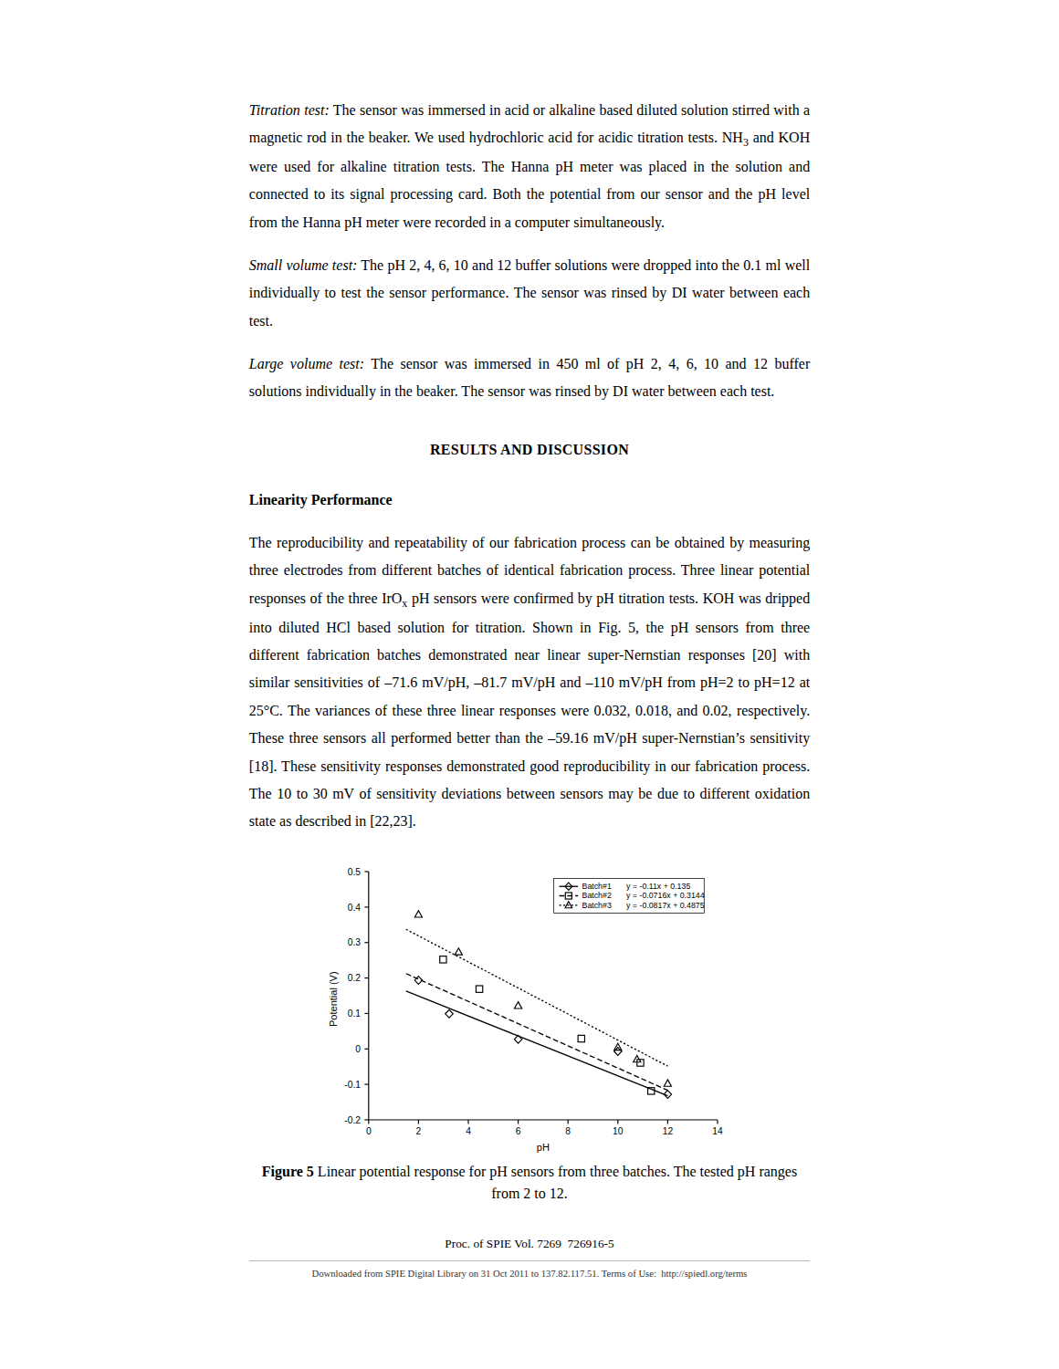Titration test: The sensor was immersed in acid or alkaline based diluted solution stirred with a magnetic rod in the beaker. We used hydrochloric acid for acidic titration tests. NH3 and KOH were used for alkaline titration tests. The Hanna pH meter was placed in the solution and connected to its signal processing card. Both the potential from our sensor and the pH level from the Hanna pH meter were recorded in a computer simultaneously.
Small volume test: The pH 2, 4, 6, 10 and 12 buffer solutions were dropped into the 0.1 ml well individually to test the sensor performance. The sensor was rinsed by DI water between each test.
Large volume test: The sensor was immersed in 450 ml of pH 2, 4, 6, 10 and 12 buffer solutions individually in the beaker. The sensor was rinsed by DI water between each test.
RESULTS AND DISCUSSION
Linearity Performance
The reproducibility and repeatability of our fabrication process can be obtained by measuring three electrodes from different batches of identical fabrication process. Three linear potential responses of the three IrOx pH sensors were confirmed by pH titration tests. KOH was dripped into diluted HCl based solution for titration. Shown in Fig. 5, the pH sensors from three different fabrication batches demonstrated near linear super-Nernstian responses [20] with similar sensitivities of –71.6 mV/pH, –81.7 mV/pH and –110 mV/pH from pH=2 to pH=12 at 25°C. The variances of these three linear responses were 0.032, 0.018, and 0.02, respectively. These three sensors all performed better than the –59.16 mV/pH super-Nernstian’s sensitivity [18]. These sensitivity responses demonstrated good reproducibility in our fabrication process. The 10 to 30 mV of sensitivity deviations between sensors may be due to different oxidation state as described in [22,23].
0 2 4 6 8 10 12 14 pH -0.2 -0.1 0 0.1 0.2 0.3 0.4 0.5 Potential (V) Batch#1 y = -0.11x + 0.135 Batch#2 y = -0.0716x + 0.3144 Batch#3 y = -0.0817x + 0.4875
Figure 5 Linear potential response for pH sensors from three batches. The tested pH ranges from 2 to 12.
Proc. of SPIE Vol. 7269 726916-5
Downloaded from SPIE Digital Library on 31 Oct 2011 to 137.82.117.51. Terms of Use: http://spiedl.org/terms